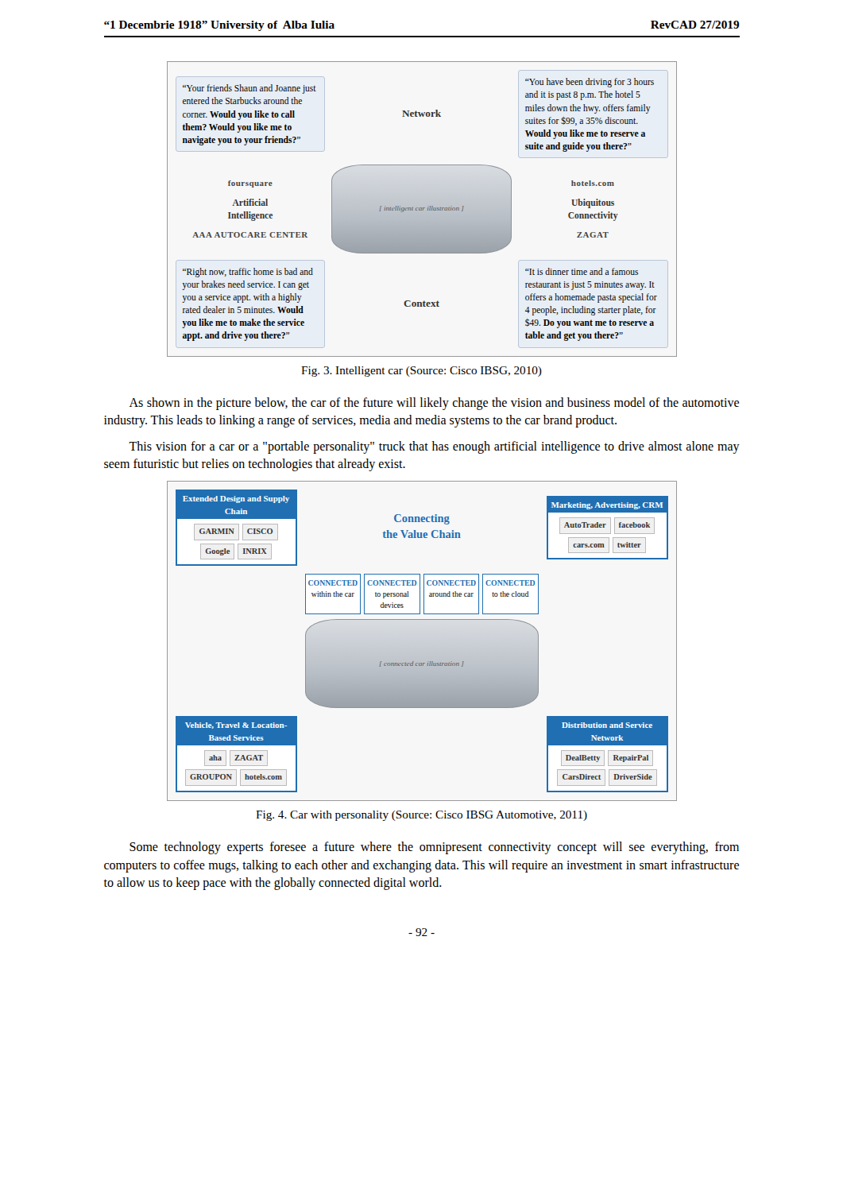“1 Decembrie 1918” University of Alba Iulia RevCAD 27/2019
“Your friends Shaun and Joanne just entered the Starbucks around the corner. Would you like to call them? Would you like me to navigate you to your friends?”
Network
“You have been driving for 3 hours and it is past 8 p.m. The hotel 5 miles down the hwy. offers family suites for $99, a 35% discount. Would you like me to reserve a suite and guide you there?”
foursquare
Artificial
Intelligence
AAA AUTOCARE CENTER
[ intelligent car illustration ]
hotels.com
Ubiquitous
Connectivity
ZAGAT
“Right now, traffic home is bad and your brakes need service. I can get you a service appt. with a highly rated dealer in 5 minutes. Would you like me to make the service appt. and drive you there?”
Context
“It is dinner time and a famous restaurant is just 5 minutes away. It offers a homemade pasta special for 4 people, including starter plate, for $49. Do you want me to reserve a table and get you there?”
Fig. 3. Intelligent car (Source: Cisco IBSG, 2010)
As shown in the picture below, the car of the future will likely change the vision and business model of the automotive industry. This leads to linking a range of services, media and media systems to the car brand product.
This vision for a car or a "portable personality" truck that has enough artificial intelligence to drive almost alone may seem futuristic but relies on technologies that already exist.
Extended Design and Supply Chain
GARMIN CISCO Google INRIX
Connecting
the Value Chain
Marketing, Advertising, CRM
AutoTrader facebook cars.com twitter
CONNECTED within the car
CONNECTED to personal devices
CONNECTED around the car
CONNECTED to the cloud
[ connected car illustration ]
Vehicle, Travel & Location-Based Services
aha ZAGAT GROUPON hotels.com
Distribution and Service Network
DealBetty RepairPal CarsDirect DriverSide
Fig. 4. Car with personality (Source: Cisco IBSG Automotive, 2011)
Some technology experts foresee a future where the omnipresent connectivity concept will see everything, from computers to coffee mugs, talking to each other and exchanging data. This will require an investment in smart infrastructure to allow us to keep pace with the globally connected digital world.
- 92 -